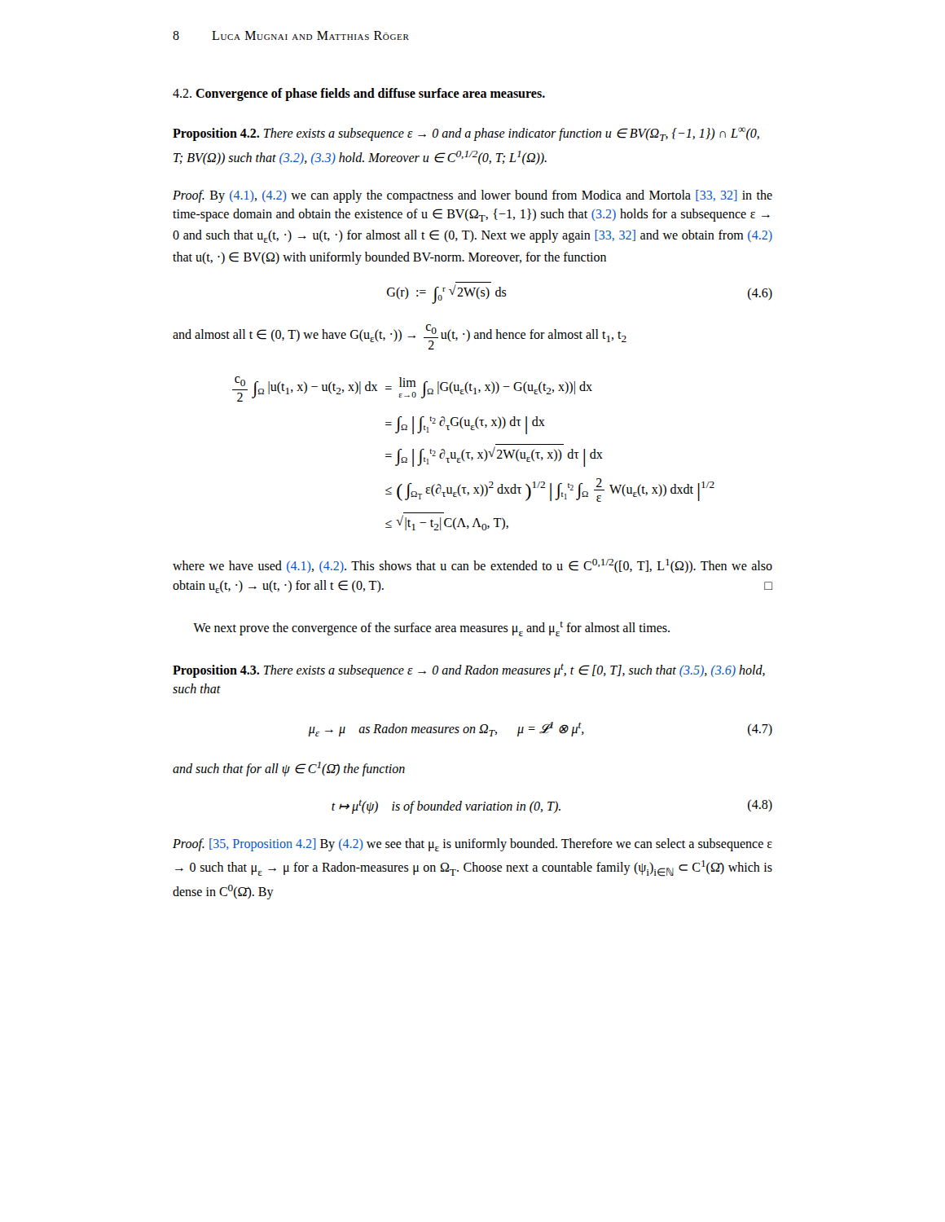8 Luca Mugnai and Matthias Röger
4.2. Convergence of phase fields and diffuse surface area measures.
Proposition 4.2. There exists a subsequence ε → 0 and a phase indicator function u ∈ BV(ΩT, {−1, 1}) ∩ L∞(0, T; BV(Ω)) such that (3.2), (3.3) hold. Moreover u ∈ C0,1/2(0, T; L1(Ω)).
Proof. By (4.1), (4.2) we can apply the compactness and lower bound from Modica and Mortola [33, 32] in the time-space domain and obtain the existence of u ∈ BV(ΩT, {−1, 1}) such that (3.2) holds for a subsequence ε → 0 and such that uε(t, ·) → u(t, ·) for almost all t ∈ (0, T). Next we apply again [33, 32] and we obtain from (4.2) that u(t, ·) ∈ BV(Ω) with uniformly bounded BV-norm. Moreover, for the function
G(r) := ∫0r 2W(s) ds
(4.6)
and almost all t ∈ (0, T) we have G(uε(t, ·)) → c02u(t, ·) and hence for almost all t1, t2
| c 0 2 ∫ Ω /u(t 1 , x) − u(t 2 , x)/ dx | = | lim ε→0 ∫ Ω /G(u ε (t 1 , x)) − G(u ε (t 2 , x))/ dx |
| | = | ∫ Ω / ∫ t 1 t 2 ∂ τ G(u ε (τ, x)) dτ / dx |
| | = | ∫ Ω / ∫ t 1 t 2 ∂ τ u ε (τ, x) 2W(u ε (τ, x)) dτ / dx |
| | ≤ | ( ∫ Ω T ε(∂ τ u ε (τ, x)) 2 dxdτ ) 1/2 / ∫ t 1 t 2 ∫ Ω 2 ε W(u ε (t, x)) dxdt / 1/2 |
| | ≤ | /t 1 − t 2 / C(Λ, Λ 0 , T), |
where we have used (4.1), (4.2). This shows that u can be extended to u ∈ C0,1/2([0, T], L1(Ω)). Then we also obtain uε(t, ·) → u(t, ·) for all t ∈ (0, T). □
We next prove the convergence of the surface area measures με and μεt for almost all times.
Proposition 4.3. There exists a subsequence ε → 0 and Radon measures μt, t ∈ [0, T], such that (3.5), (3.6) hold, such that
με → μ as Radon measures on ΩT, μ = 𝓛1 ⊗ μt,
(4.7)
and such that for all ψ ∈ C1(Ω̄) the function
t ↦ μt(ψ) is of bounded variation in (0, T).
(4.8)
Proof. [35, Proposition 4.2] By (4.2) we see that με is uniformly bounded. Therefore we can select a subsequence ε → 0 such that με → μ for a Radon-measures μ on ΩT. Choose next a countable family (ψi)i∈ℕ ⊂ C1(Ω̄) which is dense in C0(Ω̄). By